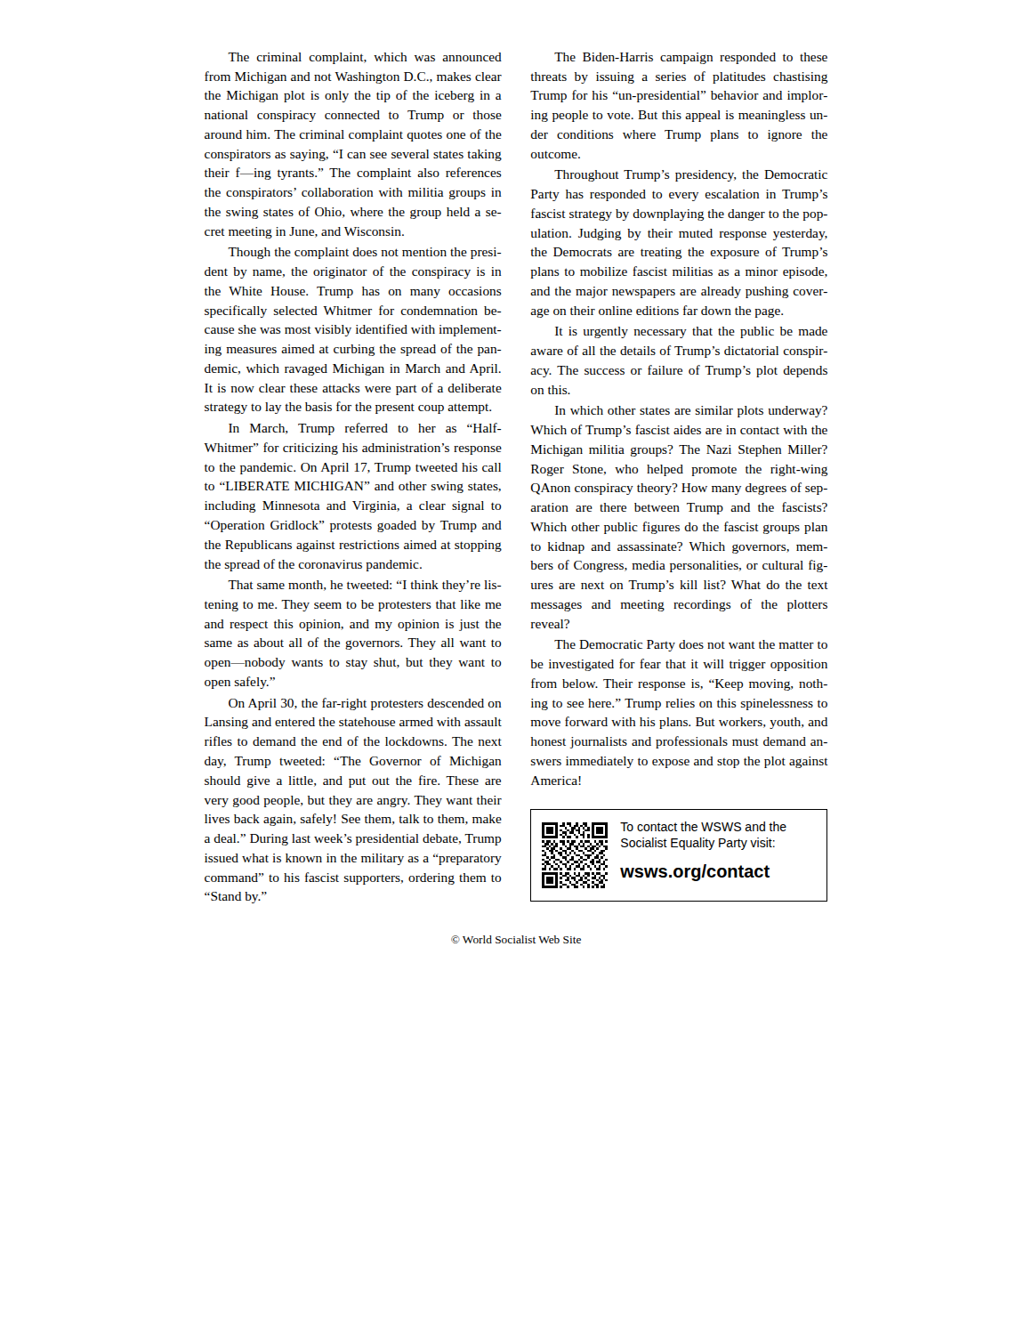The criminal complaint, which was announced from Michigan and not Washington D.C., makes clear the Michigan plot is only the tip of the iceberg in a national conspiracy connected to Trump or those around him. The criminal complaint quotes one of the conspirators as saying, “I can see several states taking their f—ing tyrants.” The complaint also references the conspirators’ collaboration with militia groups in the swing states of Ohio, where the group held a secret meeting in June, and Wisconsin.
Though the complaint does not mention the president by name, the originator of the conspiracy is in the White House. Trump has on many occasions specifically selected Whitmer for condemnation because she was most visibly identified with implementing measures aimed at curbing the spread of the pandemic, which ravaged Michigan in March and April. It is now clear these attacks were part of a deliberate strategy to lay the basis for the present coup attempt.
In March, Trump referred to her as “Half-Whitmer” for criticizing his administration’s response to the pandemic. On April 17, Trump tweeted his call to “LIBERATE MICHIGAN” and other swing states, including Minnesota and Virginia, a clear signal to “Operation Gridlock” protests goaded by Trump and the Republicans against restrictions aimed at stopping the spread of the coronavirus pandemic.
That same month, he tweeted: “I think they’re listening to me. They seem to be protesters that like me and respect this opinion, and my opinion is just the same as about all of the governors. They all want to open—nobody wants to stay shut, but they want to open safely.”
On April 30, the far-right protesters descended on Lansing and entered the statehouse armed with assault rifles to demand the end of the lockdowns. The next day, Trump tweeted: “The Governor of Michigan should give a little, and put out the fire. These are very good people, but they are angry. They want their lives back again, safely! See them, talk to them, make a deal.” During last week’s presidential debate, Trump issued what is known in the military as a “preparatory command” to his fascist supporters, ordering them to “Stand by.”
The Biden-Harris campaign responded to these threats by issuing a series of platitudes chastising Trump for his “un-presidential” behavior and imploring people to vote. But this appeal is meaningless under conditions where Trump plans to ignore the outcome.
Throughout Trump’s presidency, the Democratic Party has responded to every escalation in Trump’s fascist strategy by downplaying the danger to the population. Judging by their muted response yesterday, the Democrats are treating the exposure of Trump’s plans to mobilize fascist militias as a minor episode, and the major newspapers are already pushing coverage on their online editions far down the page.
It is urgently necessary that the public be made aware of all the details of Trump’s dictatorial conspiracy. The success or failure of Trump’s plot depends on this.
In which other states are similar plots underway? Which of Trump’s fascist aides are in contact with the Michigan militia groups? The Nazi Stephen Miller? Roger Stone, who helped promote the right-wing QAnon conspiracy theory? How many degrees of separation are there between Trump and the fascists? Which other public figures do the fascist groups plan to kidnap and assassinate? Which governors, members of Congress, media personalities, or cultural figures are next on Trump’s kill list? What do the text messages and meeting recordings of the plotters reveal?
The Democratic Party does not want the matter to be investigated for fear that it will trigger opposition from below. Their response is, “Keep moving, nothing to see here.” Trump relies on this spinelessness to move forward with his plans. But workers, youth, and honest journalists and professionals must demand answers immediately to expose and stop the plot against America!
To contact the WSWS and the Socialist Equality Party visit:
wsws.org/contact
© World Socialist Web Site